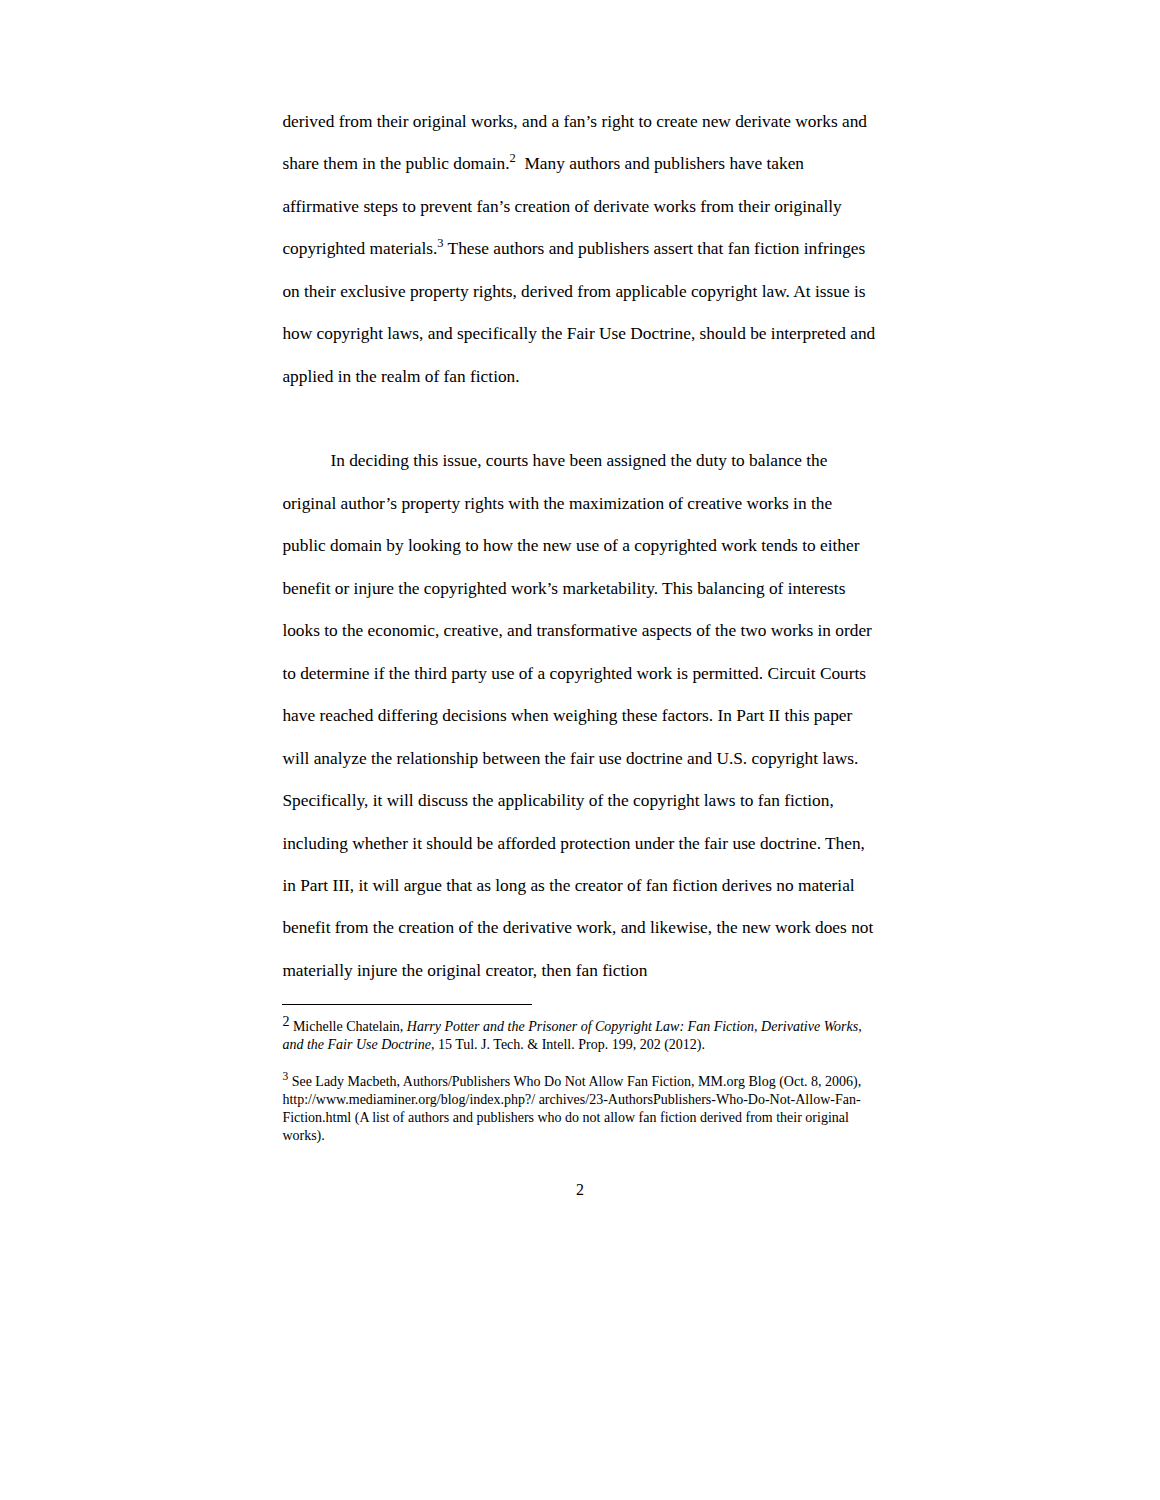derived from their original works, and a fan’s right to create new derivate works and share them in the public domain.2 Many authors and publishers have taken affirmative steps to prevent fan’s creation of derivate works from their originally copyrighted materials.3 These authors and publishers assert that fan fiction infringes on their exclusive property rights, derived from applicable copyright law. At issue is how copyright laws, and specifically the Fair Use Doctrine, should be interpreted and applied in the realm of fan fiction.
In deciding this issue, courts have been assigned the duty to balance the original author’s property rights with the maximization of creative works in the public domain by looking to how the new use of a copyrighted work tends to either benefit or injure the copyrighted work’s marketability. This balancing of interests looks to the economic, creative, and transformative aspects of the two works in order to determine if the third party use of a copyrighted work is permitted. Circuit Courts have reached differing decisions when weighing these factors. In Part II this paper will analyze the relationship between the fair use doctrine and U.S. copyright laws. Specifically, it will discuss the applicability of the copyright laws to fan fiction, including whether it should be afforded protection under the fair use doctrine. Then, in Part III, it will argue that as long as the creator of fan fiction derives no material benefit from the creation of the derivative work, and likewise, the new work does not materially injure the original creator, then fan fiction
2 Michelle Chatelain, Harry Potter and the Prisoner of Copyright Law: Fan Fiction, Derivative Works, and the Fair Use Doctrine, 15 Tul. J. Tech. & Intell. Prop. 199, 202 (2012).
3 See Lady Macbeth, Authors/Publishers Who Do Not Allow Fan Fiction, MM.org Blog (Oct. 8, 2006), http://www.mediaminer.org/blog/index.php?/ archives/23-AuthorsPublishers-Who-Do-Not-Allow-Fan-Fiction.html (A list of authors and publishers who do not allow fan fiction derived from their original works).
2